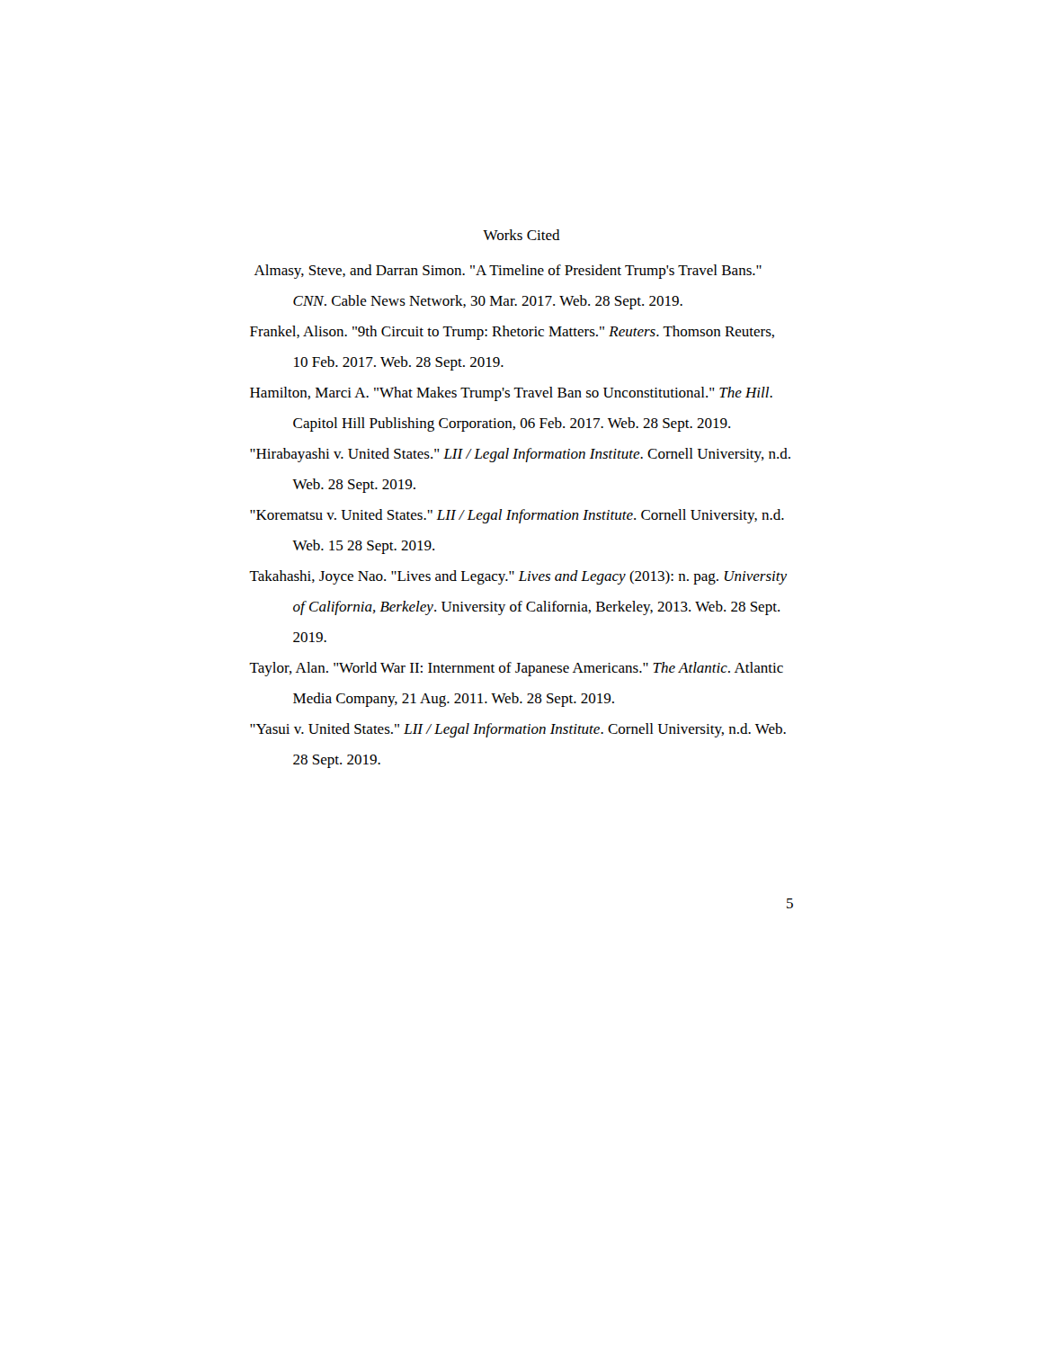Works Cited
Almasy, Steve, and Darran Simon. "A Timeline of President Trump's Travel Bans." CNN. Cable News Network, 30 Mar. 2017. Web. 28 Sept. 2019.
Frankel, Alison. "9th Circuit to Trump: Rhetoric Matters." Reuters. Thomson Reuters, 10 Feb. 2017. Web. 28 Sept. 2019.
Hamilton, Marci A. "What Makes Trump's Travel Ban so Unconstitutional." The Hill. Capitol Hill Publishing Corporation, 06 Feb. 2017. Web. 28 Sept. 2019.
"Hirabayashi v. United States." LII / Legal Information Institute. Cornell University, n.d. Web. 28 Sept. 2019.
"Korematsu v. United States." LII / Legal Information Institute. Cornell University, n.d. Web. 15 28 Sept. 2019.
Takahashi, Joyce Nao. "Lives and Legacy." Lives and Legacy (2013): n. pag. University of California, Berkeley. University of California, Berkeley, 2013. Web. 28 Sept. 2019.
Taylor, Alan. "World War II: Internment of Japanese Americans." The Atlantic. Atlantic Media Company, 21 Aug. 2011. Web. 28 Sept. 2019.
"Yasui v. United States." LII / Legal Information Institute. Cornell University, n.d. Web. 28 Sept. 2019.
5